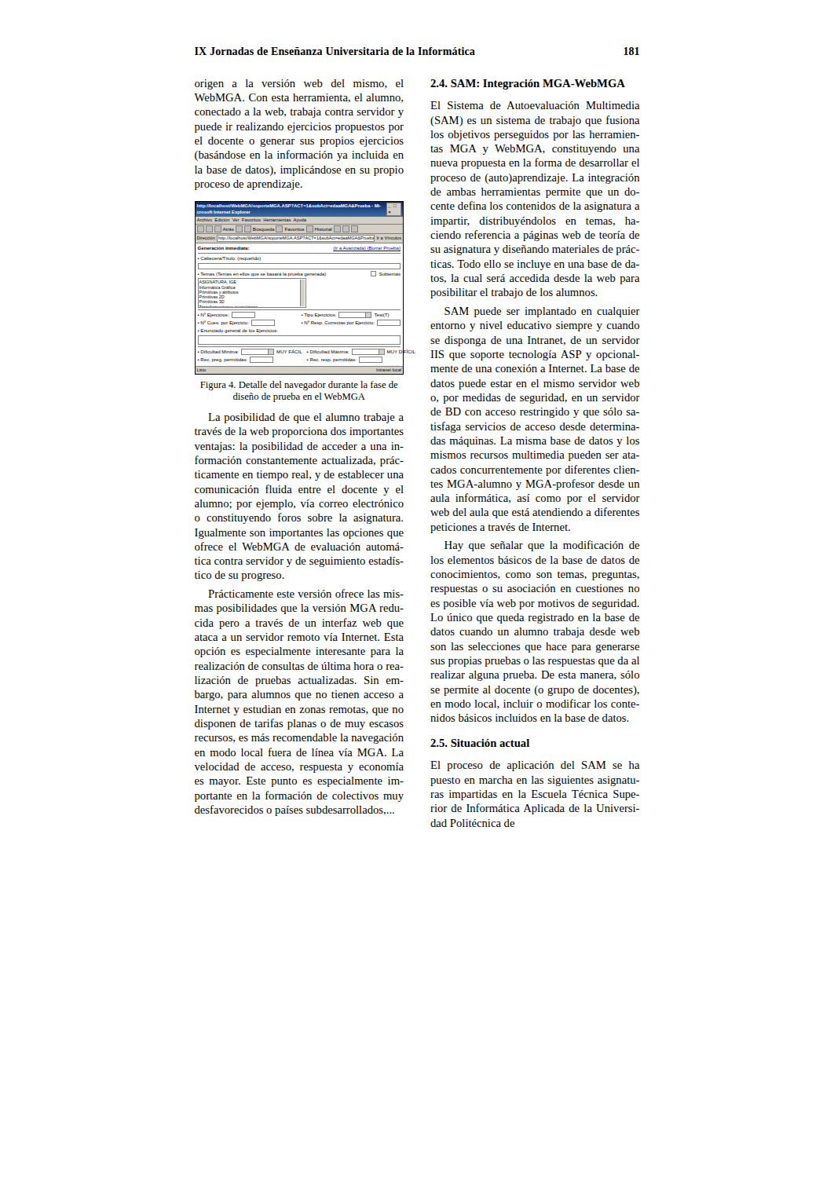IX Jornadas de Enseñanza Universitaria de la Informática 181
origen a la versión web del mismo, el WebMGA. Con esta herramienta, el alumno, conectado a la web, trabaja contra servidor y puede ir realizando ejercicios propuestos por el docente o generar sus propios ejercicios (basándose en la información ya incluida en la base de datos), implicándose en su propio proceso de aprendizaje.
http://localhost/WebMGA/soporteMGA.ASP?ACT=1&subAct=edaaMGA&Prueba - Microsoft Internet Explorer _ □ ×
Archivo Edición Ver Favoritos Herramientas Ayuda
Atrás Búsqueda Favoritos Historial
Dirección http://localhost/WebMGA/soporteMGA.ASP?ACT=1&subAct=edaaMGA&Prueba Ir a Vínculos
Generación inmediata: (Ir a Avanzada) (Borrar Prueba)
• Cabecera/Título: (requerido)
• Temas (Temas en ellos que se basará la prueba generada) Subtemas
ASIGNATURA: IGE
Informática Gráfica
Primitivas y atributos
Primitivas 2D
Primitivas 3D
Transformaciones geométricas
• Nº Ejercicios:
• Nº Cues. por Ejercicio:
• Tipo Ejercicios: Test(T)
• Nº Resp. Correctas por Ejercicio:
• Enunciado general de los Ejercicios:
• Dificultad Mínima: MUY FÁCIL
• Rec. preg. permitidas:
• Dificultad Máxima: MUY DIFÍCIL
• Rec. resp. permitidas:
Listo Intranet local
Figura 4. Detalle del navegador durante la fase de diseño de prueba en el WebMGA
La posibilidad de que el alumno trabaje a través de la web proporciona dos importantes ventajas: la posibilidad de acceder a una información constantemente actualizada, prácticamente en tiempo real, y de establecer una comunicación fluida entre el docente y el alumno; por ejemplo, vía correo electrónico o constituyendo foros sobre la asignatura. Igualmente son importantes las opciones que ofrece el WebMGA de evaluación automática contra servidor y de seguimiento estadístico de su progreso.
Prácticamente este versión ofrece las mismas posibilidades que la versión MGA reducida pero a través de un interfaz web que ataca a un servidor remoto vía Internet. Esta opción es especialmente interesante para la realización de consultas de última hora o realización de pruebas actualizadas. Sin embargo, para alumnos que no tienen acceso a Internet y estudian en zonas remotas, que no disponen de tarifas planas o de muy escasos recursos, es más recomendable la navegación en modo local fuera de línea vía MGA. La velocidad de acceso, respuesta y economía es mayor. Este punto es especialmente importante en la formación de colectivos muy desfavorecidos o países subdesarrollados,...
2.4. SAM: Integración MGA-WebMGA
El Sistema de Autoevaluación Multimedia (SAM) es un sistema de trabajo que fusiona los objetivos perseguidos por las herramientas MGA y WebMGA, constituyendo una nueva propuesta en la forma de desarrollar el proceso de (auto)aprendizaje. La integración de ambas herramientas permite que un docente defina los contenidos de la asignatura a impartir, distribuyéndolos en temas, haciendo referencia a páginas web de teoría de su asignatura y diseñando materiales de prácticas. Todo ello se incluye en una base de datos, la cual será accedida desde la web para posibilitar el trabajo de los alumnos.
SAM puede ser implantado en cualquier entorno y nivel educativo siempre y cuando se disponga de una Intranet, de un servidor IIS que soporte tecnología ASP y opcionalmente de una conexión a Internet. La base de datos puede estar en el mismo servidor web o, por medidas de seguridad, en un servidor de BD con acceso restringido y que sólo satisfaga servicios de acceso desde determinadas máquinas. La misma base de datos y los mismos recursos multimedia pueden ser atacados concurrentemente por diferentes clientes MGA-alumno y MGA-profesor desde un aula informática, así como por el servidor web del aula que está atendiendo a diferentes peticiones a través de Internet.
Hay que señalar que la modificación de los elementos básicos de la base de datos de conocimientos, como son temas, preguntas, respuestas o su asociación en cuestiones no es posible vía web por motivos de seguridad. Lo único que queda registrado en la base de datos cuando un alumno trabaja desde web son las selecciones que hace para generarse sus propias pruebas o las respuestas que da al realizar alguna prueba. De esta manera, sólo se permite al docente (o grupo de docentes), en modo local, incluir o modificar los contenidos básicos incluidos en la base de datos.
2.5. Situación actual
El proceso de aplicación del SAM se ha puesto en marcha en las siguientes asignaturas impartidas en la Escuela Técnica Superior de Informática Aplicada de la Universidad Politécnica de